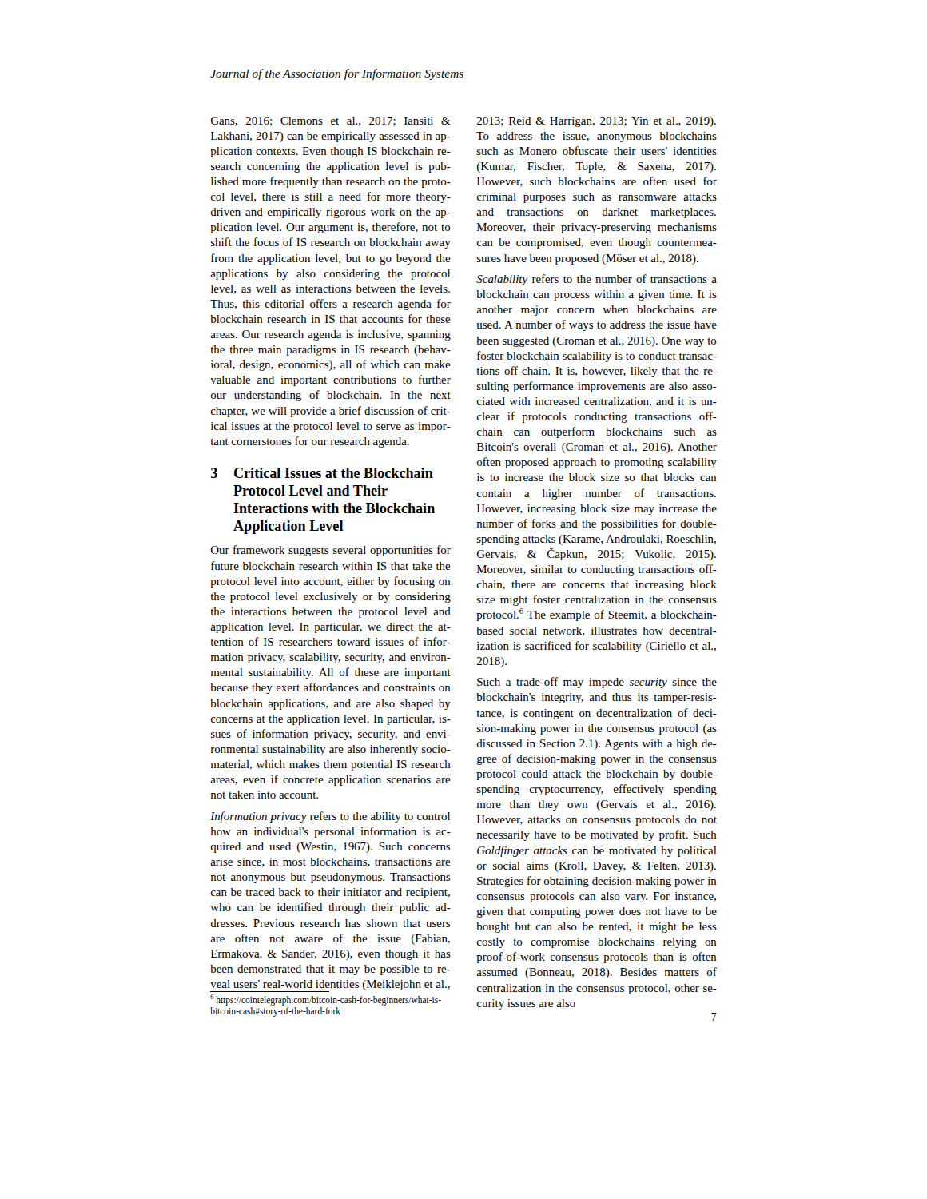Journal of the Association for Information Systems
Gans, 2016; Clemons et al., 2017; Iansiti & Lakhani, 2017) can be empirically assessed in application contexts. Even though IS blockchain research concerning the application level is published more frequently than research on the protocol level, there is still a need for more theory-driven and empirically rigorous work on the application level. Our argument is, therefore, not to shift the focus of IS research on blockchain away from the application level, but to go beyond the applications by also considering the protocol level, as well as interactions between the levels. Thus, this editorial offers a research agenda for blockchain research in IS that accounts for these areas. Our research agenda is inclusive, spanning the three main paradigms in IS research (behavioral, design, economics), all of which can make valuable and important contributions to further our understanding of blockchain. In the next chapter, we will provide a brief discussion of critical issues at the protocol level to serve as important cornerstones for our research agenda.
3 Critical Issues at the Blockchain Protocol Level and Their Interactions with the Blockchain Application Level
Our framework suggests several opportunities for future blockchain research within IS that take the protocol level into account, either by focusing on the protocol level exclusively or by considering the interactions between the protocol level and application level. In particular, we direct the attention of IS researchers toward issues of information privacy, scalability, security, and environmental sustainability. All of these are important because they exert affordances and constraints on blockchain applications, and are also shaped by concerns at the application level. In particular, issues of information privacy, security, and environmental sustainability are also inherently sociomaterial, which makes them potential IS research areas, even if concrete application scenarios are not taken into account.
Information privacy refers to the ability to control how an individual's personal information is acquired and used (Westin, 1967). Such concerns arise since, in most blockchains, transactions are not anonymous but pseudonymous. Transactions can be traced back to their initiator and recipient, who can be identified through their public addresses. Previous research has shown that users are often not aware of the issue (Fabian, Ermakova, & Sander, 2016), even though it has been demonstrated that it may be possible to reveal users' real-world identities (Meiklejohn et al.,
2013; Reid & Harrigan, 2013; Yin et al., 2019). To address the issue, anonymous blockchains such as Monero obfuscate their users' identities (Kumar, Fischer, Tople, & Saxena, 2017). However, such blockchains are often used for criminal purposes such as ransomware attacks and transactions on darknet marketplaces. Moreover, their privacy-preserving mechanisms can be compromised, even though countermeasures have been proposed (Möser et al., 2018).
Scalability refers to the number of transactions a blockchain can process within a given time. It is another major concern when blockchains are used. A number of ways to address the issue have been suggested (Croman et al., 2016). One way to foster blockchain scalability is to conduct transactions off-chain. It is, however, likely that the resulting performance improvements are also associated with increased centralization, and it is unclear if protocols conducting transactions off-chain can outperform blockchains such as Bitcoin's overall (Croman et al., 2016). Another often proposed approach to promoting scalability is to increase the block size so that blocks can contain a higher number of transactions. However, increasing block size may increase the number of forks and the possibilities for double-spending attacks (Karame, Androulaki, Roeschlin, Gervais, & Čapkun, 2015; Vukolic, 2015). Moreover, similar to conducting transactions off-chain, there are concerns that increasing block size might foster centralization in the consensus protocol.6 The example of Steemit, a blockchain-based social network, illustrates how decentralization is sacrificed for scalability (Ciriello et al., 2018).
Such a trade-off may impede security since the blockchain's integrity, and thus its tamper-resistance, is contingent on decentralization of decision-making power in the consensus protocol (as discussed in Section 2.1). Agents with a high degree of decision-making power in the consensus protocol could attack the blockchain by double-spending cryptocurrency, effectively spending more than they own (Gervais et al., 2016). However, attacks on consensus protocols do not necessarily have to be motivated by profit. Such Goldfinger attacks can be motivated by political or social aims (Kroll, Davey, & Felten, 2013). Strategies for obtaining decision-making power in consensus protocols can also vary. For instance, given that computing power does not have to be bought but can also be rented, it might be less costly to compromise blockchains relying on proof-of-work consensus protocols than is often assumed (Bonneau, 2018). Besides matters of centralization in the consensus protocol, other security issues are also
6 https://cointelegraph.com/bitcoin-cash-for-beginners/what-is-bitcoin-cash#story-of-the-hard-fork
7